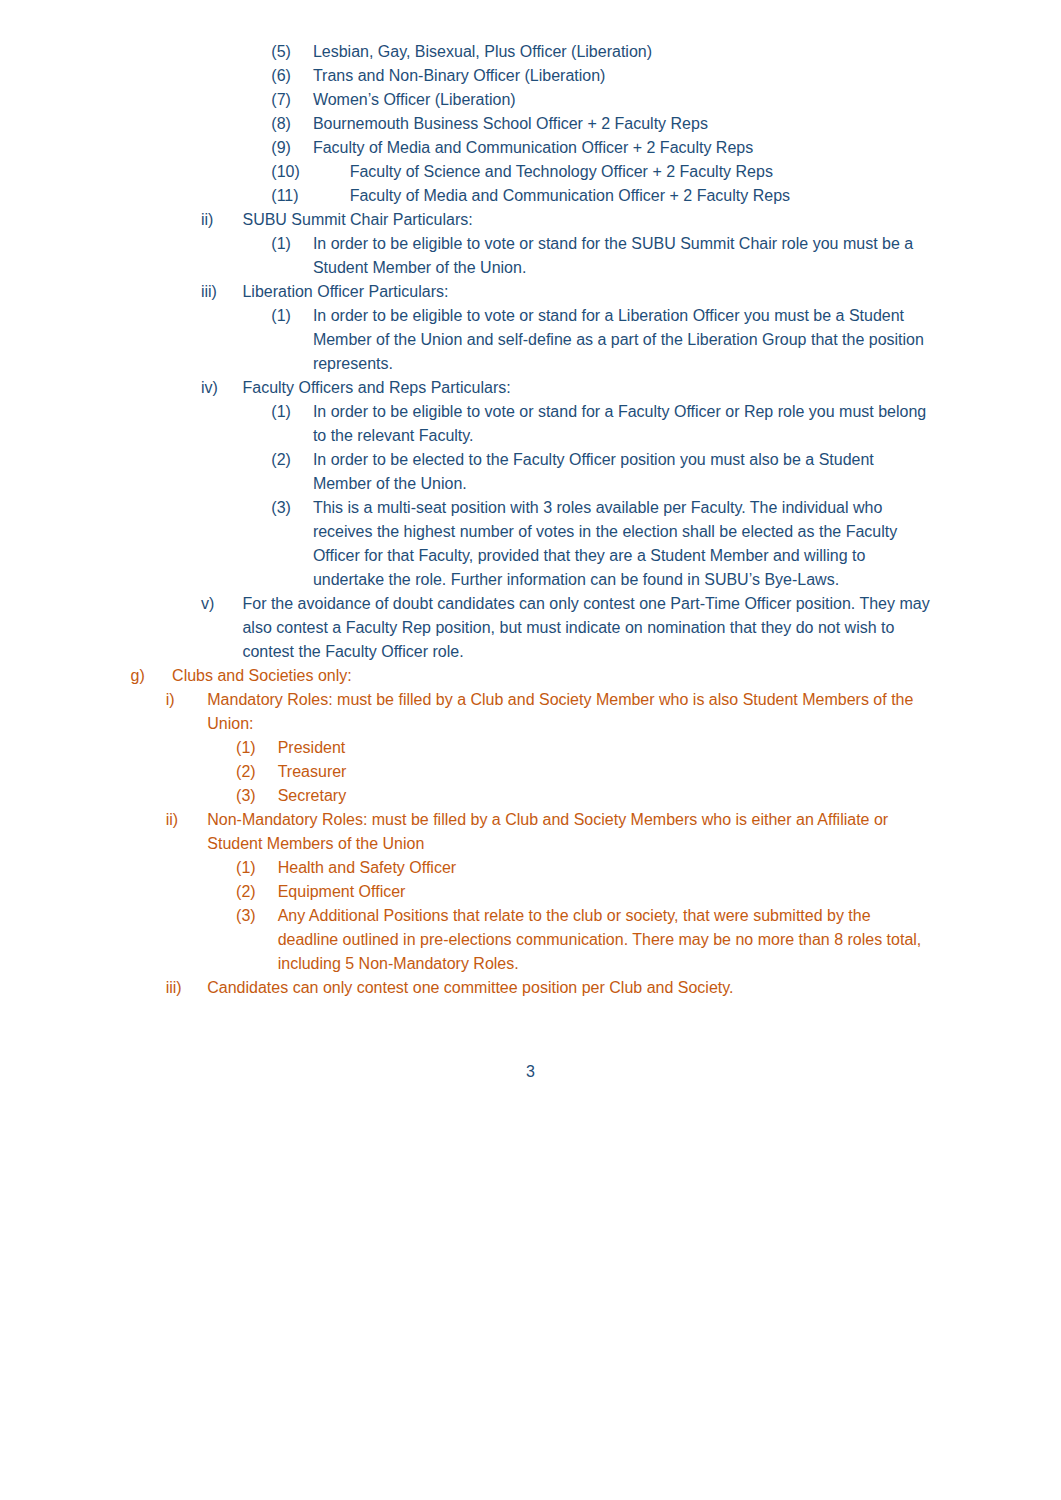(5) Lesbian, Gay, Bisexual, Plus Officer (Liberation)
(6) Trans and Non-Binary Officer (Liberation)
(7) Women’s Officer (Liberation)
(8) Bournemouth Business School Officer + 2 Faculty Reps
(9) Faculty of Media and Communication Officer + 2 Faculty Reps
(10) Faculty of Science and Technology Officer + 2 Faculty Reps
(11) Faculty of Media and Communication Officer + 2 Faculty Reps
ii) SUBU Summit Chair Particulars:
(1) In order to be eligible to vote or stand for the SUBU Summit Chair role you must be a Student Member of the Union.
iii) Liberation Officer Particulars:
(1) In order to be eligible to vote or stand for a Liberation Officer you must be a Student Member of the Union and self-define as a part of the Liberation Group that the position represents.
iv) Faculty Officers and Reps Particulars:
(1) In order to be eligible to vote or stand for a Faculty Officer or Rep role you must belong to the relevant Faculty.
(2) In order to be elected to the Faculty Officer position you must also be a Student Member of the Union.
(3) This is a multi-seat position with 3 roles available per Faculty. The individual who receives the highest number of votes in the election shall be elected as the Faculty Officer for that Faculty, provided that they are a Student Member and willing to undertake the role. Further information can be found in SUBU’s Bye-Laws.
v) For the avoidance of doubt candidates can only contest one Part-Time Officer position. They may also contest a Faculty Rep position, but must indicate on nomination that they do not wish to contest the Faculty Officer role.
g) Clubs and Societies only:
i) Mandatory Roles: must be filled by a Club and Society Member who is also Student Members of the Union:
(1) President
(2) Treasurer
(3) Secretary
ii) Non-Mandatory Roles: must be filled by a Club and Society Members who is either an Affiliate or Student Members of the Union
(1) Health and Safety Officer
(2) Equipment Officer
(3) Any Additional Positions that relate to the club or society, that were submitted by the deadline outlined in pre-elections communication. There may be no more than 8 roles total, including 5 Non-Mandatory Roles.
iii) Candidates can only contest one committee position per Club and Society.
3